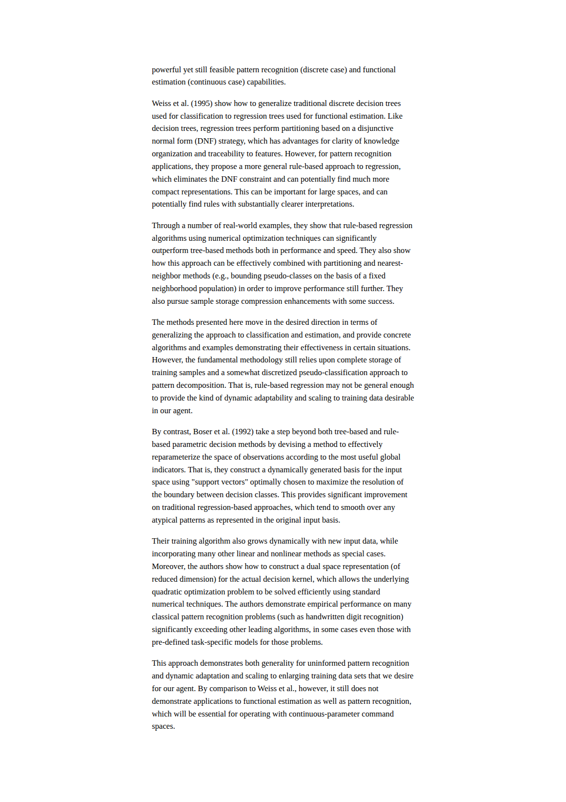powerful yet still feasible pattern recognition (discrete case) and functional estimation (continuous case) capabilities.
Weiss et al. (1995) show how to generalize traditional discrete decision trees used for classification to regression trees used for functional estimation. Like decision trees, regression trees perform partitioning based on a disjunctive normal form (DNF) strategy, which has advantages for clarity of knowledge organization and traceability to features. However, for pattern recognition applications, they propose a more general rule-based approach to regression, which eliminates the DNF constraint and can potentially find much more compact representations. This can be important for large spaces, and can potentially find rules with substantially clearer interpretations.
Through a number of real-world examples, they show that rule-based regression algorithms using numerical optimization techniques can significantly outperform tree-based methods both in performance and speed. They also show how this approach can be effectively combined with partitioning and nearest-neighbor methods (e.g., bounding pseudo-classes on the basis of a fixed neighborhood population) in order to improve performance still further. They also pursue sample storage compression enhancements with some success.
The methods presented here move in the desired direction in terms of generalizing the approach to classification and estimation, and provide concrete algorithms and examples demonstrating their effectiveness in certain situations. However, the fundamental methodology still relies upon complete storage of training samples and a somewhat discretized pseudo-classification approach to pattern decomposition. That is, rule-based regression may not be general enough to provide the kind of dynamic adaptability and scaling to training data desirable in our agent.
By contrast, Boser et al. (1992) take a step beyond both tree-based and rule-based parametric decision methods by devising a method to effectively reparameterize the space of observations according to the most useful global indicators. That is, they construct a dynamically generated basis for the input space using "support vectors" optimally chosen to maximize the resolution of the boundary between decision classes. This provides significant improvement on traditional regression-based approaches, which tend to smooth over any atypical patterns as represented in the original input basis.
Their training algorithm also grows dynamically with new input data, while incorporating many other linear and nonlinear methods as special cases. Moreover, the authors show how to construct a dual space representation (of reduced dimension) for the actual decision kernel, which allows the underlying quadratic optimization problem to be solved efficiently using standard numerical techniques. The authors demonstrate empirical performance on many classical pattern recognition problems (such as handwritten digit recognition) significantly exceeding other leading algorithms, in some cases even those with pre-defined task-specific models for those problems.
This approach demonstrates both generality for uninformed pattern recognition and dynamic adaptation and scaling to enlarging training data sets that we desire for our agent. By comparison to Weiss et al., however, it still does not demonstrate applications to functional estimation as well as pattern recognition, which will be essential for operating with continuous-parameter command spaces.